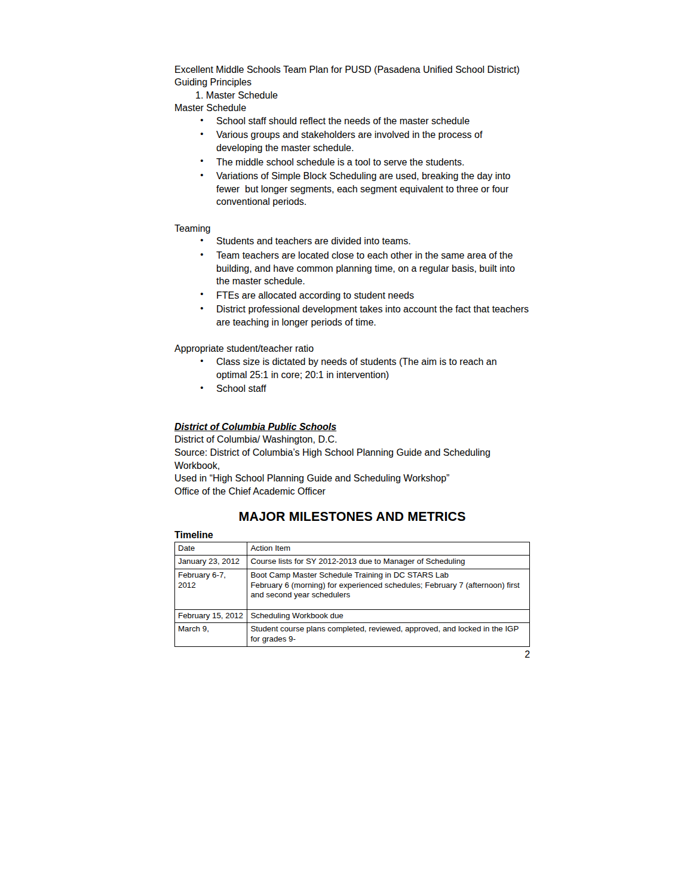Excellent Middle Schools Team Plan for PUSD (Pasadena Unified School District) Guiding Principles
Master Schedule
Master Schedule
School staff should reflect the needs of the master schedule
Various groups and stakeholders are involved in the process of developing the master schedule.
The middle school schedule is a tool to serve the students.
Variations of Simple Block Scheduling are used, breaking the day into fewer but longer segments, each segment equivalent to three or four conventional periods.
Teaming
Students and teachers are divided into teams.
Team teachers are located close to each other in the same area of the building, and have common planning time, on a regular basis, built into the master schedule.
FTEs are allocated according to student needs
District professional development takes into account the fact that teachers are teaching in longer periods of time.
Appropriate student/teacher ratio
Class size is dictated by needs of students (The aim is to reach an optimal 25:1 in core; 20:1 in intervention)
School staff
District of Columbia Public Schools
District of Columbia/ Washington, D.C.
Source: District of Columbia’s High School Planning Guide and Scheduling Workbook,
Used in “High School Planning Guide and Scheduling Workshop”
Office of the Chief Academic Officer
MAJOR MILESTONES AND METRICS
Timeline
| Date | Action Item |
| January 23, 2012 | Course lists for SY 2012-2013 due to Manager of Scheduling |
| February 6-7, 2012 | Boot Camp Master Schedule Training in DC STARS Lab February 6 (morning) for experienced schedules; February 7 (afternoon) first and second year schedulers |
| February 15, 2012 | Scheduling Workbook due |
| March 9, | Student course plans completed, reviewed, approved, and locked in the IGP for grades 9- |
2